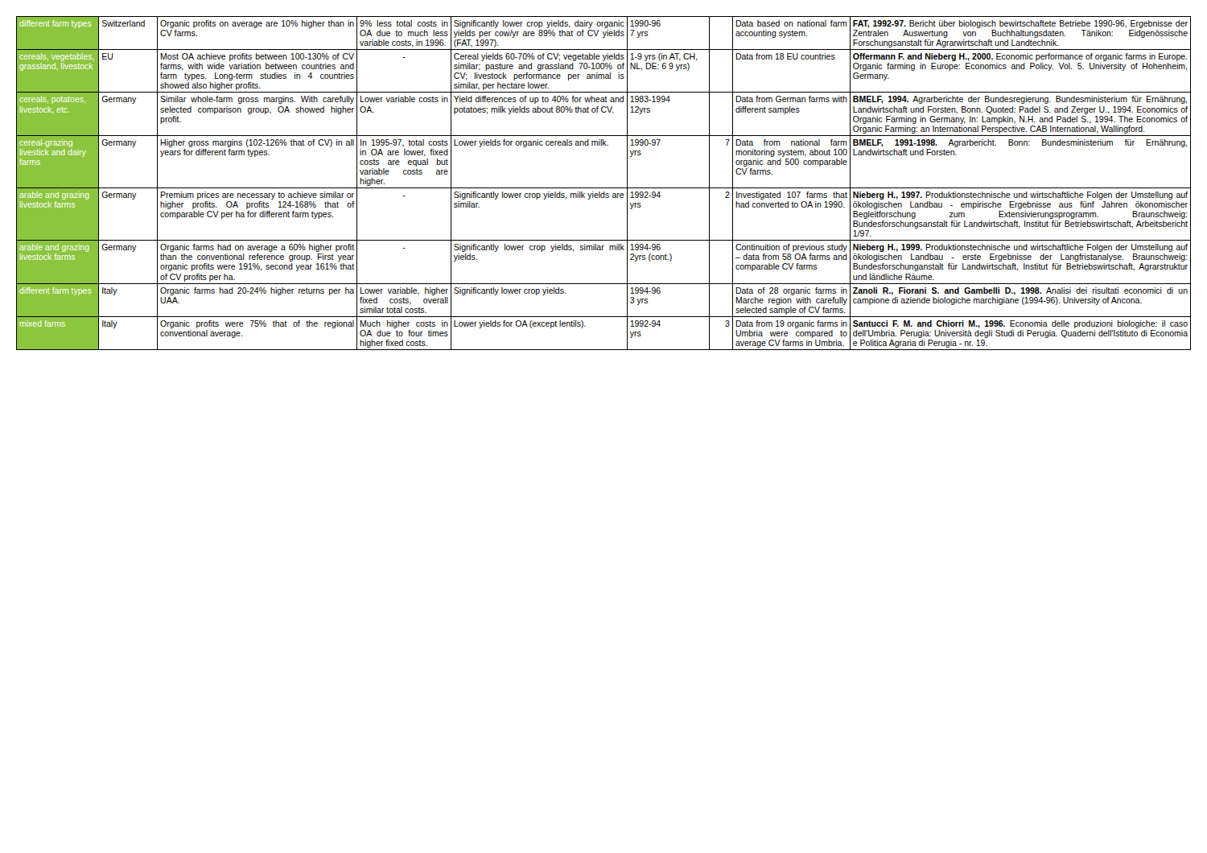| different farm types | Switzerland | Organic profits on average are 10% higher than in CV farms. | 9% less total costs in OA due to much less variable costs, in 1996. | Significantly lower crop yields, dairy organic yields per cow/yr are 89% that of CV yields (FAT, 1997). | 1990-96 7 yrs | | Data based on national farm accounting system. | FAT, 1992-97. Bericht über biologisch bewirtschaftete Betriebe 1990-96, Ergebnisse der Zentralen Auswertung von Buchhaltungsdaten. Tänikon: Eidgenössische Forschungsanstalt für Agrarwirtschaft und Landtechnik. |
| cereals, vegetables, grassland, livestock | EU | Most OA achieve profits between 100-130% of CV farms, with wide variation between countries and farm types. Long-term studies in 4 countries showed also higher profits. | - | Cereal yields 60-70% of CV; vegetable yields similar; pasture and grassland 70-100% of CV; livestock performance per animal is similar, per hectare lower. | 1-9 yrs (in AT, CH, NL, DE: 6 9 yrs) | | Data from 18 EU countries | Offermann F. and Nieberg H., 2000. Economic performance of organic farms in Europe. Organic farming in Europe: Economics and Policy. Vol. 5. University of Hohenheim, Germany. |
| cereals, potatoes, livestock, etc. | Germany | Similar whole-farm gross margins. With carefully selected comparison group, OA showed higher profit. | Lower variable costs in OA. | Yield differences of up to 40% for wheat and potatoes; milk yields about 80% that of CV. | 1983-1994 12yrs | | Data from German farms with different samples | BMELF, 1994. Agrarberichte der Bundesregierung. Bundesministerium für Ernährung, Landwirtschaft und Forsten, Bonn. Quoted: Padel S. and Zerger U., 1994. Economics of Organic Farming in Germany, In: Lampkin, N.H. and Padel S., 1994. The Economics of Organic Farming: an International Perspective. CAB International, Wallingford. |
| cereal-grazing livestick and dairy farms | Germany | Higher gross margins (102-126% that of CV) in all years for different farm types. | In 1995-97, total costs in OA are lower, fixed costs are equal but variable costs are higher. | Lower yields for organic cereals and milk. | 1990-97 yrs | 7 | Data from national farm monitoring system, about 100 organic and 500 comparable CV farms. | BMELF, 1991-1998. Agrarbericht. Bonn: Bundesministerium für Ernährung, Landwirtschaft und Forsten. |
| arable and grazing livestock farms | Germany | Premium prices are necessary to achieve similar or higher profits. OA profits 124-168% that of comparable CV per ha for different farm types. | - | Significantly lower crop yields, milk yields are similar. | 1992-94 yrs | 2 | Investigated 107 farms that had converted to OA in 1990. | Nieberg H., 1997. Produktionstechnische und wirtschaftliche Folgen der Umstellung auf ökologischen Landbau - empirische Ergebnisse aus fünf Jahren ökonomischer Begleitforschung zum Extensivierungsprogramm. Braunschweig: Bundesforschungsanstalt für Landwirtschaft, Institut für Betriebswirtschaft, Arbeitsbericht 1/97. |
| arable and grazing livestock farms | Germany | Organic farms had on average a 60% higher profit than the conventional reference group. First year organic profits were 191%, second year 161% that of CV profits per ha. | - | Significantly lower crop yields, similar milk yields. | 1994-96 2yrs (cont.) | | Continuition of previous study – data from 58 OA farms and comparable CV farms | Nieberg H., 1999. Produktionstechnische und wirtschaftliche Folgen der Umstellung auf ökologischen Landbau - erste Ergebnisse der Langfristanalyse. Braunschweig: Bundesforschunganstalt für Landwirtschaft, Institut für Betriebswirtschaft, Agrarstruktur und ländliche Räume. |
| different farm types | Italy | Organic farms had 20-24% higher returns per ha UAA. | Lower variable, higher fixed costs, overall similar total costs. | Significantly lower crop yields. | 1994-96 3 yrs | | Data of 28 organic farms in Marche region with carefully selected sample of CV farms. | Zanoli R., Fiorani S. and Gambelli D., 1998. Analisi dei risultati economici di un campione di aziende biologiche marchigiane (1994-96). University of Ancona. |
| mixed farms | Italy | Organic profits were 75% that of the regional conventional average. | Much higher costs in OA due to four times higher fixed costs. | Lower yields for OA (except lentils). | 1992-94 yrs | 3 | Data from 19 organic farms in Umbria were compared to average CV farms in Umbria. | Santucci F. M. and Chiorri M., 1996. Economia delle produzioni biologiche: il caso dell'Umbria. Perugia: Università degli Studi di Perugia. Quaderni dell'Istituto di Economia e Politica Agraria di Perugia - nr. 19. |